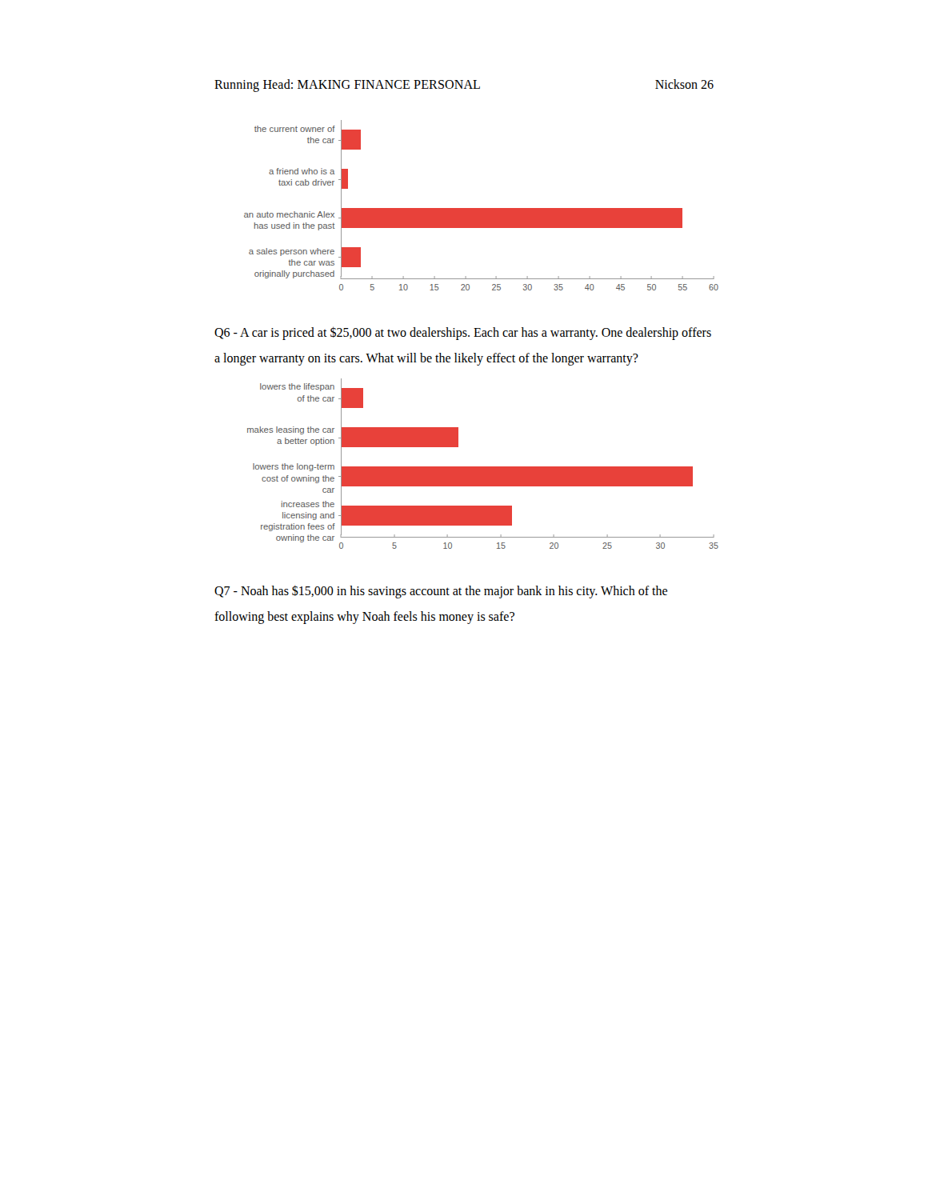Running Head: MAKING FINANCE PERSONAL
Nickson 26
the current owner of
the car
a friend who is a
taxi cab driver
an auto mechanic Alex
has used in the past
a sales person where
the car was
originally purchased
0 5 10 15 20 25 30 35 40 45 50 55 60
Q6 - A car is priced at $25,000 at two dealerships. Each car has a warranty. One dealership offers a longer warranty on its cars. What will be the likely effect of the longer warranty?
lowers the lifespan
of the car
makes leasing the car
a better option
lowers the long-term
cost of owning the
car
increases the
licensing and
registration fees of
owning the car
0 5 10 15 20 25 30 35
Q7 - Noah has $15,000 in his savings account at the major bank in his city. Which of the following best explains why Noah feels his money is safe?